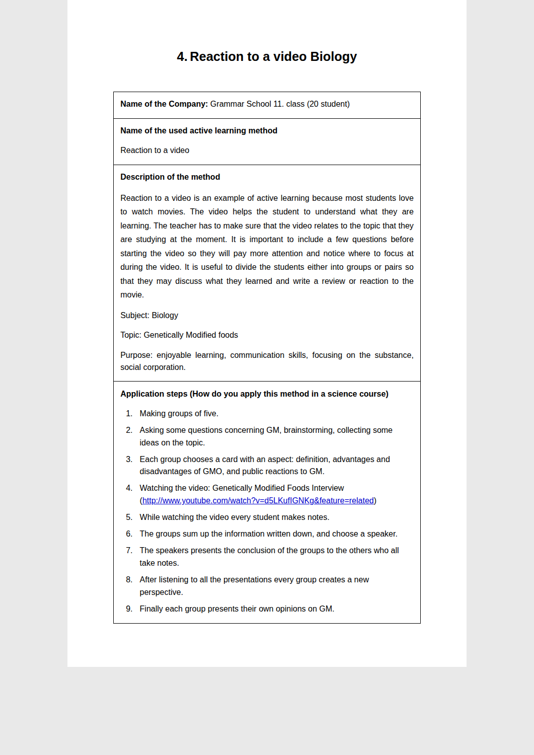4. Reaction to a video Biology
| Name of the Company: Grammar School 11. class (20 student) |
| Name of the used active learning method Reaction to a video |
| Description of the method Reaction to a video is an example of active learning because most students love to watch movies. The video helps the student to understand what they are learning. The teacher has to make sure that the video relates to the topic that they are studying at the moment. It is important to include a few questions before starting the video so they will pay more attention and notice where to focus at during the video. It is useful to divide the students either into groups or pairs so that they may discuss what they learned and write a review or reaction to the movie. Subject: Biology Topic: Genetically Modified foods Purpose: enjoyable learning, communication skills, focusing on the substance, social corporation. |
| Application steps (How do you apply this method in a science course) Making groups of five. Asking some questions concerning GM, brainstorming, collecting some ideas on the topic. Each group chooses a card with an aspect: definition, advantages and disadvantages of GMO, and public reactions to GM. Watching the video: Genetically Modified Foods Interview ( http://www.youtube.com/watch?v=d5LKufIGNKg&feature=related ) While watching the video every student makes notes. The groups sum up the information written down, and choose a speaker. The speakers presents the conclusion of the groups to the others who all take notes. After listening to all the presentations every group creates a new perspective. Finally each group presents their own opinions on GM. |